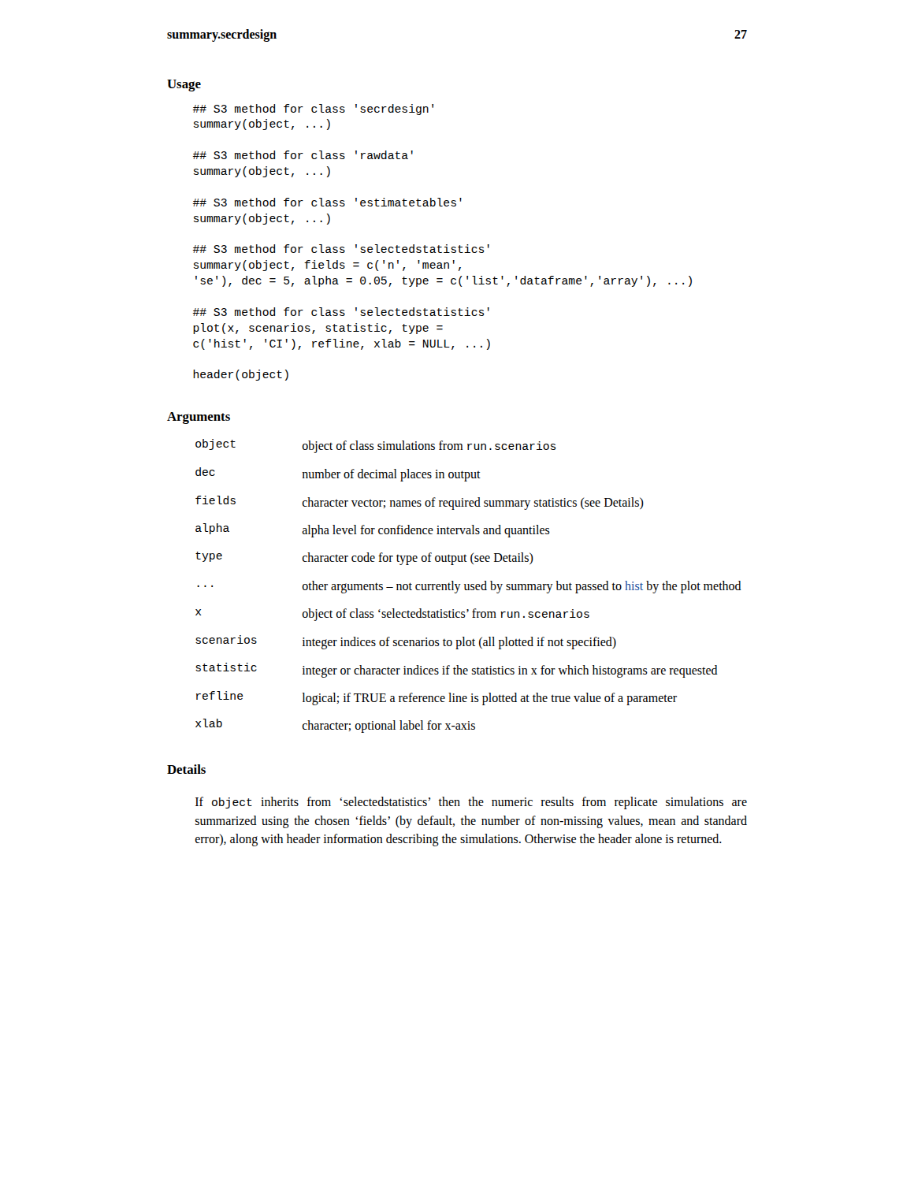summary.secrdesign 27
Usage
## S3 method for class 'secrdesign'
summary(object, ...)

## S3 method for class 'rawdata'
summary(object, ...)

## S3 method for class 'estimatetables'
summary(object, ...)

## S3 method for class 'selectedstatistics'
summary(object, fields = c('n', 'mean',
'se'), dec = 5, alpha = 0.05, type = c('list','dataframe','array'), ...)

## S3 method for class 'selectedstatistics'
plot(x, scenarios, statistic, type =
c('hist', 'CI'), refline, xlab = NULL, ...)

header(object)
Arguments
object
object of class simulations from run.scenarios
dec
number of decimal places in output
fields
character vector; names of required summary statistics (see Details)
alpha
alpha level for confidence intervals and quantiles
type
character code for type of output (see Details)
...
other arguments – not currently used by summary but passed to hist by the plot method
x
object of class ‘selectedstatistics’ from run.scenarios
scenarios
integer indices of scenarios to plot (all plotted if not specified)
statistic
integer or character indices if the statistics in x for which histograms are requested
refline
logical; if TRUE a reference line is plotted at the true value of a parameter
xlab
character; optional label for x-axis
Details
If object inherits from ‘selectedstatistics’ then the numeric results from replicate simulations are summarized using the chosen ‘fields’ (by default, the number of non-missing values, mean and standard error), along with header information describing the simulations. Otherwise the header alone is returned.